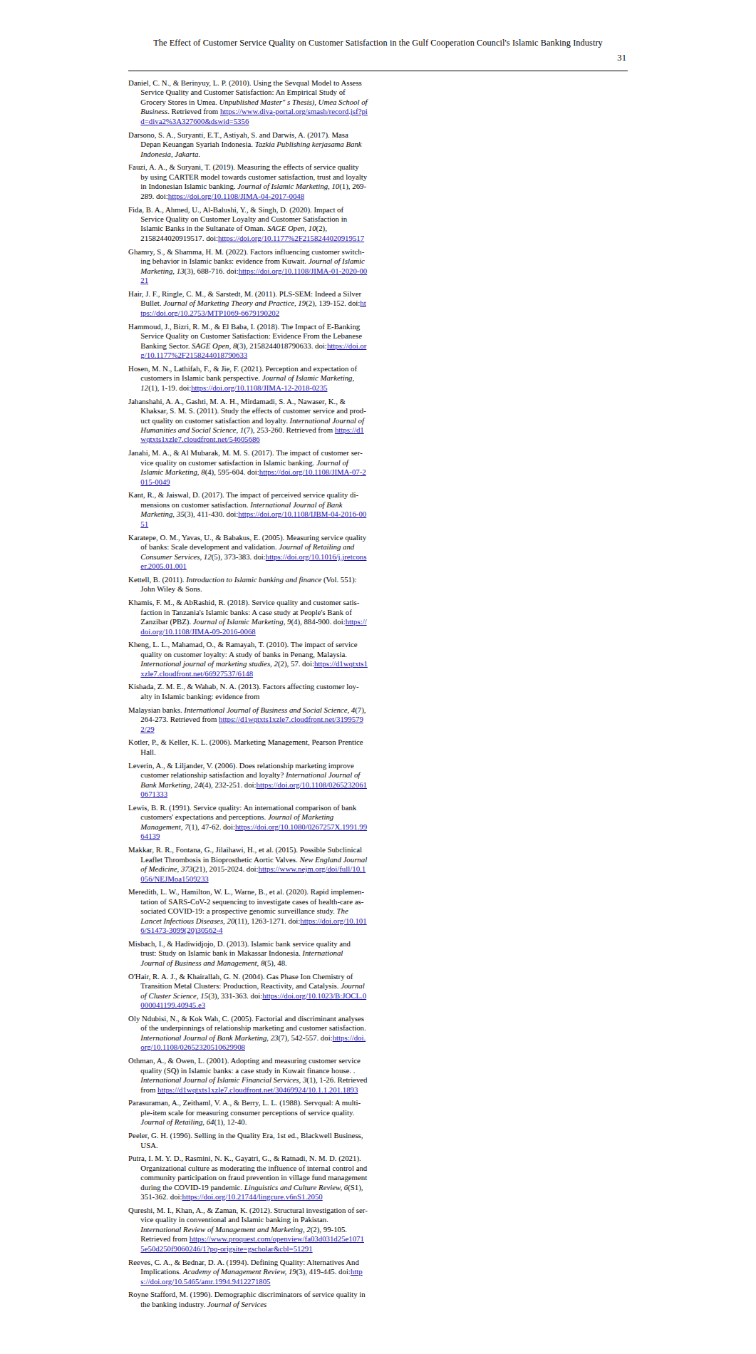The Effect of Customer Service Quality on Customer Satisfaction in the Gulf Cooperation Council's Islamic Banking Industry
31
Daniel, C. N., & Berinyuy, L. P. (2010). Using the Sevqual Model to Assess Service Quality and Customer Satisfaction: An Empirical Study of Grocery Stores in Umea. Unpublished Master" s Thesis), Umea School of Business. Retrieved from https://www.diva-portal.org/smash/record.jsf?pid=diva2%3A327600&dswid=5356
Darsono, S. A., Suryanti, E.T., Astiyah, S. and Darwis, A. (2017). Masa Depan Keuangan Syariah Indonesia. Tazkia Publishing kerjasama Bank Indonesia, Jakarta.
Fauzi, A. A., & Suryani, T. (2019). Measuring the effects of service quality by using CARTER model towards customer satisfaction, trust and loyalty in Indonesian Islamic banking. Journal of Islamic Marketing, 10(1), 269-289. doi:https://doi.org/10.1108/JIMA-04-2017-0048
Fida, B. A., Ahmed, U., Al-Balushi, Y., & Singh, D. (2020). Impact of Service Quality on Customer Loyalty and Customer Satisfaction in Islamic Banks in the Sultanate of Oman. SAGE Open, 10(2), 2158244020919517. doi:https://doi.org/10.1177%2F2158244020919517
Ghamry, S., & Shamma, H. M. (2022). Factors influencing customer switching behavior in Islamic banks: evidence from Kuwait. Journal of Islamic Marketing, 13(3), 688-716. doi:https://doi.org/10.1108/JIMA-01-2020-0021
Hair, J. F., Ringle, C. M., & Sarstedt, M. (2011). PLS-SEM: Indeed a Silver Bullet. Journal of Marketing Theory and Practice, 19(2), 139-152. doi:https://doi.org/10.2753/MTP1069-6679190202
Hammoud, J., Bizri, R. M., & El Baba, I. (2018). The Impact of E-Banking Service Quality on Customer Satisfaction: Evidence From the Lebanese Banking Sector. SAGE Open, 8(3), 2158244018790633. doi:https://doi.org/10.1177%2F2158244018790633
Hosen, M. N., Lathifah, F., & Jie, F. (2021). Perception and expectation of customers in Islamic bank perspective. Journal of Islamic Marketing, 12(1), 1-19. doi:https://doi.org/10.1108/JIMA-12-2018-0235
Jahanshahi, A. A., Gashti, M. A. H., Mirdamadi, S. A., Nawaser, K., & Khaksar, S. M. S. (2011). Study the effects of customer service and product quality on customer satisfaction and loyalty. International Journal of Humanities and Social Science, 1(7), 253-260. Retrieved from https://d1wqtxts1xzle7.cloudfront.net/54605686
Janahi, M. A., & Al Mubarak, M. M. S. (2017). The impact of customer service quality on customer satisfaction in Islamic banking. Journal of Islamic Marketing, 8(4), 595-604. doi:https://doi.org/10.1108/JIMA-07-2015-0049
Kant, R., & Jaiswal, D. (2017). The impact of perceived service quality dimensions on customer satisfaction. International Journal of Bank Marketing, 35(3), 411-430. doi:https://doi.org/10.1108/IJBM-04-2016-0051
Karatepe, O. M., Yavas, U., & Babakus, E. (2005). Measuring service quality of banks: Scale development and validation. Journal of Retailing and Consumer Services, 12(5), 373-383. doi:https://doi.org/10.1016/j.jretconser.2005.01.001
Kettell, B. (2011). Introduction to Islamic banking and finance (Vol. 551): John Wiley & Sons.
Khamis, F. M., & AbRashid, R. (2018). Service quality and customer satisfaction in Tanzania's Islamic banks: A case study at People's Bank of Zanzibar (PBZ). Journal of Islamic Marketing, 9(4), 884-900. doi:https://doi.org/10.1108/JIMA-09-2016-0068
Kheng, L. L., Mahamad, O., & Ramayah, T. (2010). The impact of service quality on customer loyalty: A study of banks in Penang, Malaysia. International journal of marketing studies, 2(2), 57. doi:https://d1wqtxts1xzle7.cloudfront.net/66927537/6148
Kishada, Z. M. E., & Wahab, N. A. (2013). Factors affecting customer loyalty in Islamic banking: evidence from
Malaysian banks. International Journal of Business and Social Science, 4(7), 264-273. Retrieved from https://d1wqtxts1xzle7.cloudfront.net/31995792/29
Kotler, P., & Keller, K. L. (2006). Marketing Management, Pearson Prentice Hall.
Leverin, A., & Liljander, V. (2006). Does relationship marketing improve customer relationship satisfaction and loyalty? International Journal of Bank Marketing, 24(4), 232-251. doi:https://doi.org/10.1108/02652320610671333
Lewis, B. R. (1991). Service quality: An international comparison of bank customers' expectations and perceptions. Journal of Marketing Management, 7(1), 47-62. doi:https://doi.org/10.1080/0267257X.1991.9964139
Makkar, R. R., Fontana, G., Jilaihawi, H., et al. (2015). Possible Subclinical Leaflet Thrombosis in Bioprosthetic Aortic Valves. New England Journal of Medicine, 373(21), 2015-2024. doi:https://www.nejm.org/doi/full/10.1056/NEJMoa1509233
Meredith, L. W., Hamilton, W. L., Warne, B., et al. (2020). Rapid implementation of SARS-CoV-2 sequencing to investigate cases of health-care associated COVID-19: a prospective genomic surveillance study. The Lancet Infectious Diseases, 20(11), 1263-1271. doi:https://doi.org/10.1016/S1473-3099(20)30562-4
Misbach, I., & Hadiwidjojo, D. (2013). Islamic bank service quality and trust: Study on Islamic bank in Makassar Indonesia. International Journal of Business and Management, 8(5), 48.
O'Hair, R. A. J., & Khairallah, G. N. (2004). Gas Phase Ion Chemistry of Transition Metal Clusters: Production, Reactivity, and Catalysis. Journal of Cluster Science, 15(3), 331-363. doi:https://doi.org/10.1023/B:JOCL.0000041199.40945.e3
Oly Ndubisi, N., & Kok Wah, C. (2005). Factorial and discriminant analyses of the underpinnings of relationship marketing and customer satisfaction. International Journal of Bank Marketing, 23(7), 542-557. doi:https://doi.org/10.1108/02652320510629908
Othman, A., & Owen, L. (2001). Adopting and measuring customer service quality (SQ) in Islamic banks: a case study in Kuwait finance house. . International Journal of Islamic Financial Services, 3(1), 1-26. Retrieved from https://d1wqtxts1xzle7.cloudfront.net/30469924/10.1.1.201.1893
Parasuraman, A., Zeithaml, V. A., & Berry, L. L. (1988). Servqual: A multiple-item scale for measuring consumer perceptions of service quality. Journal of Retailing, 64(1), 12-40.
Peeler, G. H. (1996). Selling in the Quality Era, 1st ed., Blackwell Business, USA.
Putra, I. M. Y. D., Rasmini, N. K., Gayatri, G., & Ratnadi, N. M. D. (2021). Organizational culture as moderating the influence of internal control and community participation on fraud prevention in village fund management during the COVID-19 pandemic. Linguistics and Culture Review, 6(S1), 351-362. doi:https://doi.org/10.21744/lingcure.v6nS1.2050
Qureshi, M. I., Khan, A., & Zaman, K. (2012). Structural investigation of service quality in conventional and Islamic banking in Pakistan. International Review of Management and Marketing, 2(2), 99-105. Retrieved from https://www.proquest.com/openview/fa03d031d25e10715e50d250f9060246/1?pq-origsite=gscholar&cbl=51291
Reeves, C. A., & Bednar, D. A. (1994). Defining Quality: Alternatives And Implications. Academy of Management Review, 19(3), 419-445. doi:https://doi.org/10.5465/amr.1994.9412271805
Royne Stafford, M. (1996). Demographic discriminators of service quality in the banking industry. Journal of Services